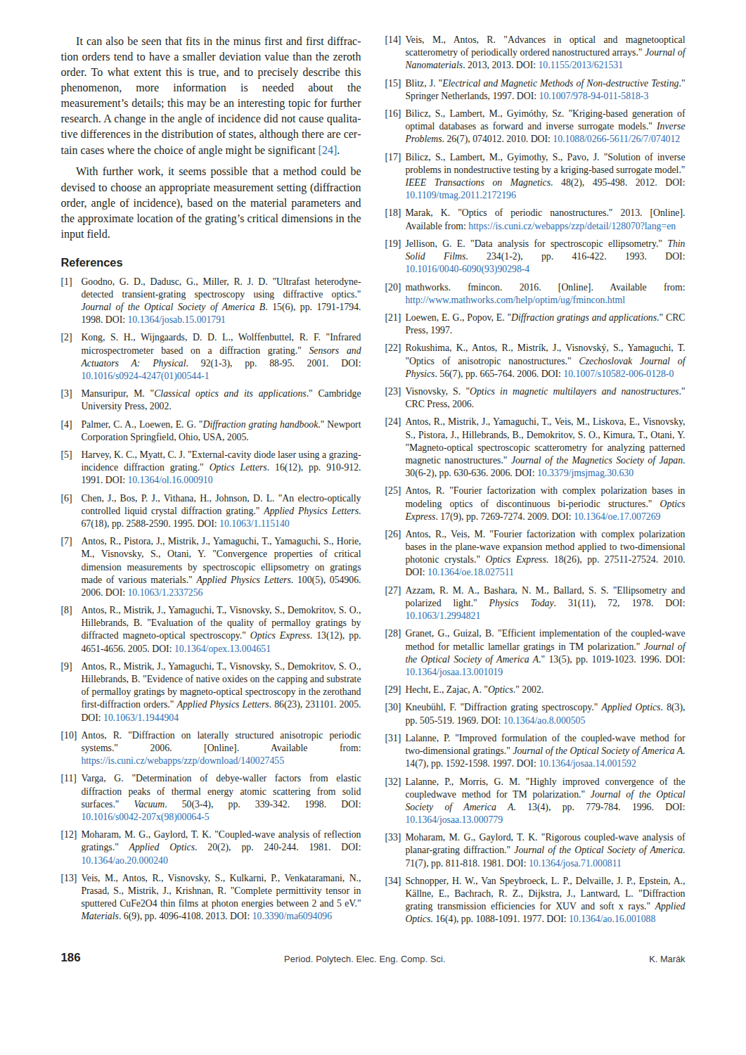It can also be seen that fits in the minus first and first diffraction orders tend to have a smaller deviation value than the zeroth order. To what extent this is true, and to precisely describe this phenomenon, more information is needed about the measurement’s details; this may be an interesting topic for further research. A change in the angle of incidence did not cause qualitative differences in the distribution of states, although there are certain cases where the choice of angle might be significant [24].
With further work, it seems possible that a method could be devised to choose an appropriate measurement setting (diffraction order, angle of incidence), based on the material parameters and the approximate location of the grating’s critical dimensions in the input field.
References
[1] Goodno, G. D., Dadusc, G., Miller, R. J. D. "Ultrafast heterodyne-detected transient-grating spectroscopy using diffractive optics." Journal of the Optical Society of America B. 15(6), pp. 1791-1794. 1998. DOI: 10.1364/josab.15.001791
[2] Kong, S. H., Wijngaards, D. D. L., Wolffenbuttel, R. F. "Infrared microspectrometer based on a diffraction grating." Sensors and Actuators A: Physical. 92(1-3), pp. 88-95. 2001. DOI: 10.1016/s0924-4247(01)00544-1
[3] Mansuripur, M. "Classical optics and its applications." Cambridge University Press, 2002.
[4] Palmer, C. A., Loewen, E. G. "Diffraction grating handbook." Newport Corporation Springfield, Ohio, USA, 2005.
[5] Harvey, K. C., Myatt, C. J. "External-cavity diode laser using a grazing-incidence diffraction grating." Optics Letters. 16(12), pp. 910-912. 1991. DOI: 10.1364/ol.16.000910
[6] Chen, J., Bos, P. J., Vithana, H., Johnson, D. L. "An electro-optically controlled liquid crystal diffraction grating." Applied Physics Letters. 67(18), pp. 2588-2590. 1995. DOI: 10.1063/1.115140
[7] Antos, R., Pistora, J., Mistrik, J., Yamaguchi, T., Yamaguchi, S., Horie, M., Visnovsky, S., Otani, Y. "Convergence properties of critical dimension measurements by spectroscopic ellipsometry on gratings made of various materials." Applied Physics Letters. 100(5), 054906. 2006. DOI: 10.1063/1.2337256
[8] Antos, R., Mistrik, J., Yamaguchi, T., Visnovsky, S., Demokritov, S. O., Hillebrands, B. "Evaluation of the quality of permalloy gratings by diffracted magneto-optical spectroscopy." Optics Express. 13(12), pp. 4651-4656. 2005. DOI: 10.1364/opex.13.004651
[9] Antos, R., Mistrik, J., Yamaguchi, T., Visnovsky, S., Demokritov, S. O., Hillebrands, B. "Evidence of native oxides on the capping and substrate of permalloy gratings by magneto-optical spectroscopy in the zerothand first-diffraction orders." Applied Physics Letters. 86(23), 231101. 2005. DOI: 10.1063/1.1944904
[10] Antos, R. "Diffraction on laterally structured anisotropic periodic systems." 2006. [Online]. Available from: https://is.cuni.cz/webapps/zzp/download/140027455
[11] Varga, G. "Determination of debye-waller factors from elastic diffraction peaks of thermal energy atomic scattering from solid surfaces." Vacuum. 50(3-4), pp. 339-342. 1998. DOI: 10.1016/s0042-207x(98)00064-5
[12] Moharam, M. G., Gaylord, T. K. "Coupled-wave analysis of reflection gratings." Applied Optics. 20(2), pp. 240-244. 1981. DOI: 10.1364/ao.20.000240
[13] Veis, M., Antos, R., Visnovsky, S., Kulkarni, P., Venkataramani, N., Prasad, S., Mistrik, J., Krishnan, R. "Complete permittivity tensor in sputtered CuFe2O4 thin films at photon energies between 2 and 5 eV." Materials. 6(9), pp. 4096-4108. 2013. DOI: 10.3390/ma6094096
[14] Veis, M., Antos, R. "Advances in optical and magnetooptical scatterometry of periodically ordered nanostructured arrays." Journal of Nanomaterials. 2013, 2013. DOI: 10.1155/2013/621531
[15] Blitz, J. "Electrical and Magnetic Methods of Non-destructive Testing." Springer Netherlands, 1997. DOI: 10.1007/978-94-011-5818-3
[16] Bilicz, S., Lambert, M., Gyimóthy, Sz. "Kriging-based generation of optimal databases as forward and inverse surrogate models." Inverse Problems. 26(7), 074012. 2010. DOI: 10.1088/0266-5611/26/7/074012
[17] Bilicz, S., Lambert, M., Gyimothy, S., Pavo, J. "Solution of inverse problems in nondestructive testing by a kriging-based surrogate model." IEEE Transactions on Magnetics. 48(2), 495-498. 2012. DOI: 10.1109/tmag.2011.2172196
[18] Marak, K. "Optics of periodic nanostructures." 2013. [Online]. Available from: https://is.cuni.cz/webapps/zzp/detail/128070?lang=en
[19] Jellison, G. E. "Data analysis for spectroscopic ellipsometry." Thin Solid Films. 234(1-2), pp. 416-422. 1993. DOI: 10.1016/0040-6090(93)90298-4
[20] mathworks. fmincon. 2016. [Online]. Available from: http://www.mathworks.com/help/optim/ug/fmincon.html
[21] Loewen, E. G., Popov, E. "Diffraction gratings and applications." CRC Press, 1997.
[22] Rokushima, K., Antos, R., Mistrík, J., Visnovský, S., Yamaguchi, T. "Optics of anisotropic nanostructures." Czechoslovak Journal of Physics. 56(7), pp. 665-764. 2006. DOI: 10.1007/s10582-006-0128-0
[23] Visnovsky, S. "Optics in magnetic multilayers and nanostructures." CRC Press, 2006.
[24] Antos, R., Mistrik, J., Yamaguchi, T., Veis, M., Liskova, E., Visnovsky, S., Pistora, J., Hillebrands, B., Demokritov, S. O., Kimura, T., Otani, Y. "Magneto-optical spectroscopic scatterometry for analyzing patterned magnetic nanostructures." Journal of the Magnetics Society of Japan. 30(6-2), pp. 630-636. 2006. DOI: 10.3379/jmsjmag.30.630
[25] Antos, R. "Fourier factorization with complex polarization bases in modeling optics of discontinuous bi-periodic structures." Optics Express. 17(9), pp. 7269-7274. 2009. DOI: 10.1364/oe.17.007269
[26] Antos, R., Veis, M. "Fourier factorization with complex polarization bases in the plane-wave expansion method applied to two-dimensional photonic crystals." Optics Express. 18(26), pp. 27511-27524. 2010. DOI: 10.1364/oe.18.027511
[27] Azzam, R. M. A., Bashara, N. M., Ballard, S. S. "Ellipsometry and polarized light." Physics Today. 31(11), 72, 1978. DOI: 10.1063/1.2994821
[28] Granet, G., Guizal, B. "Efficient implementation of the coupled-wave method for metallic lamellar gratings in TM polarization." Journal of the Optical Society of America A." 13(5), pp. 1019-1023. 1996. DOI: 10.1364/josaa.13.001019
[29] Hecht, E., Zajac, A. "Optics." 2002.
[30] Kneubühl, F. "Diffraction grating spectroscopy." Applied Optics. 8(3), pp. 505-519. 1969. DOI: 10.1364/ao.8.000505
[31] Lalanne, P. "Improved formulation of the coupled-wave method for two-dimensional gratings." Journal of the Optical Society of America A. 14(7), pp. 1592-1598. 1997. DOI: 10.1364/josaa.14.001592
[32] Lalanne, P., Morris, G. M. "Highly improved convergence of the coupledwave method for TM polarization." Journal of the Optical Society of America A. 13(4), pp. 779-784. 1996. DOI: 10.1364/josaa.13.000779
[33] Moharam, M. G., Gaylord, T. K. "Rigorous coupled-wave analysis of planar-grating diffraction." Journal of the Optical Society of America. 71(7), pp. 811-818. 1981. DOI: 10.1364/josa.71.000811
[34] Schnopper, H. W., Van Speybroeck, L. P., Delvaille, J. P., Epstein, A., Källne, E., Bachrach, R. Z., Dijkstra, J., Lantward, L. "Diffraction grating transmission efficiencies for XUV and soft x rays." Applied Optics. 16(4), pp. 1088-1091. 1977. DOI: 10.1364/ao.16.001088
186
Period. Polytech. Elec. Eng. Comp. Sci.
K. Marák